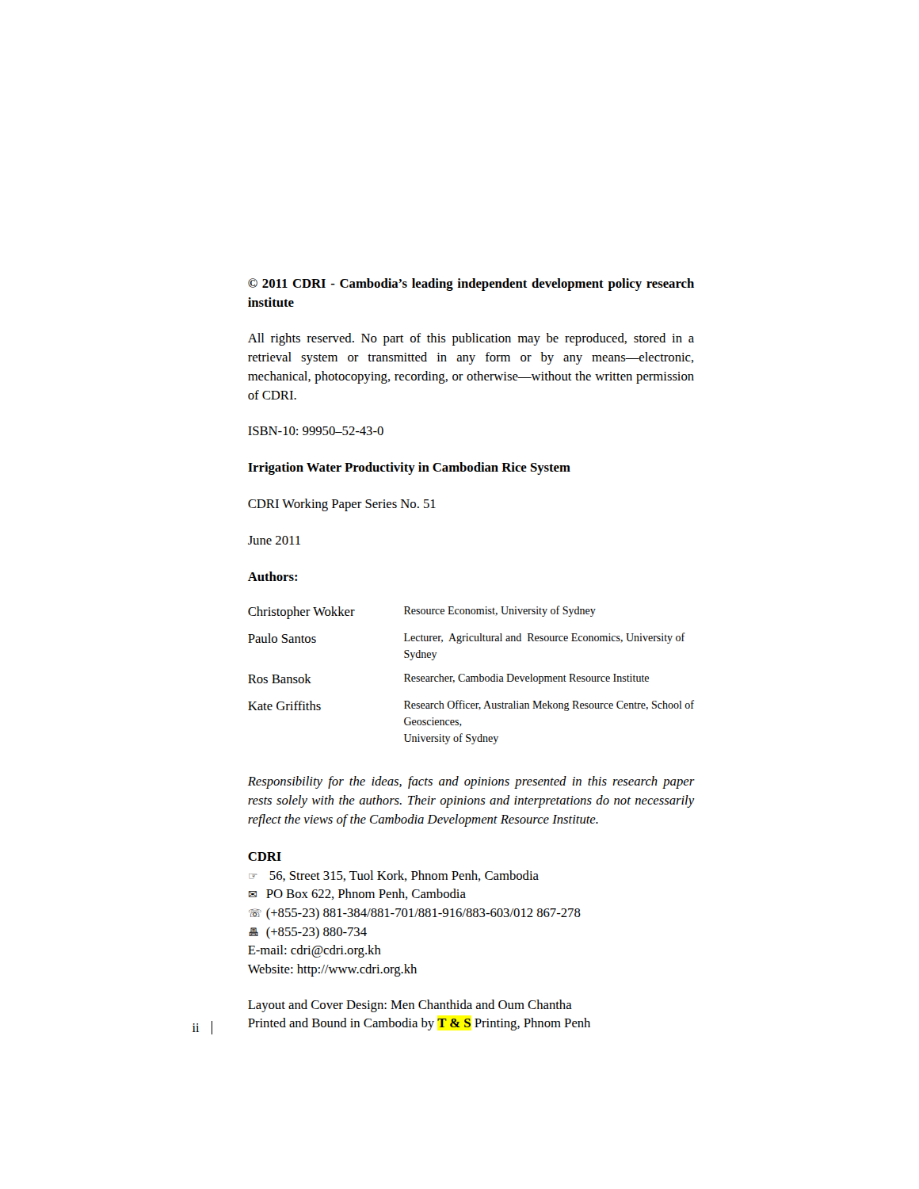© 2011 CDRI - Cambodia’s leading independent development policy research institute
All rights reserved. No part of this publication may be reproduced, stored in a retrieval system or transmitted in any form or by any means—electronic, mechanical, photocopying, recording, or otherwise—without the written permission of CDRI.
ISBN-10: 99950–52-43-0
Irrigation Water Productivity in Cambodian Rice System
CDRI Working Paper Series No. 51
June 2011
Authors:
| Christopher Wokker | Resource Economist, University of Sydney |
| Paulo Santos | Lecturer, Agricultural and Resource Economics, University of Sydney |
| Ros Bansok | Researcher, Cambodia Development Resource Institute |
| Kate Griffiths | Research Officer, Australian Mekong Resource Centre, School of Geosciences, University of Sydney |
Responsibility for the ideas, facts and opinions presented in this research paper rests solely with the authors. Their opinions and interpretations do not necessarily reflect the views of the Cambodia Development Resource Institute.
CDRI
☞ 56, Street 315, Tuol Kork, Phnom Penh, Cambodia ✉ PO Box 622, Phnom Penh, Cambodia ☏ (+855-23) 881-384/881-701/881-916/883-603/012 867-278 🖷 (+855-23) 880-734 E-mail: cdri@cdri.org.kh Website: http://www.cdri.org.kh
Layout and Cover Design: Men Chanthida and Oum Chantha Printed and Bound in Cambodia by T & S Printing, Phnom Penh
ii